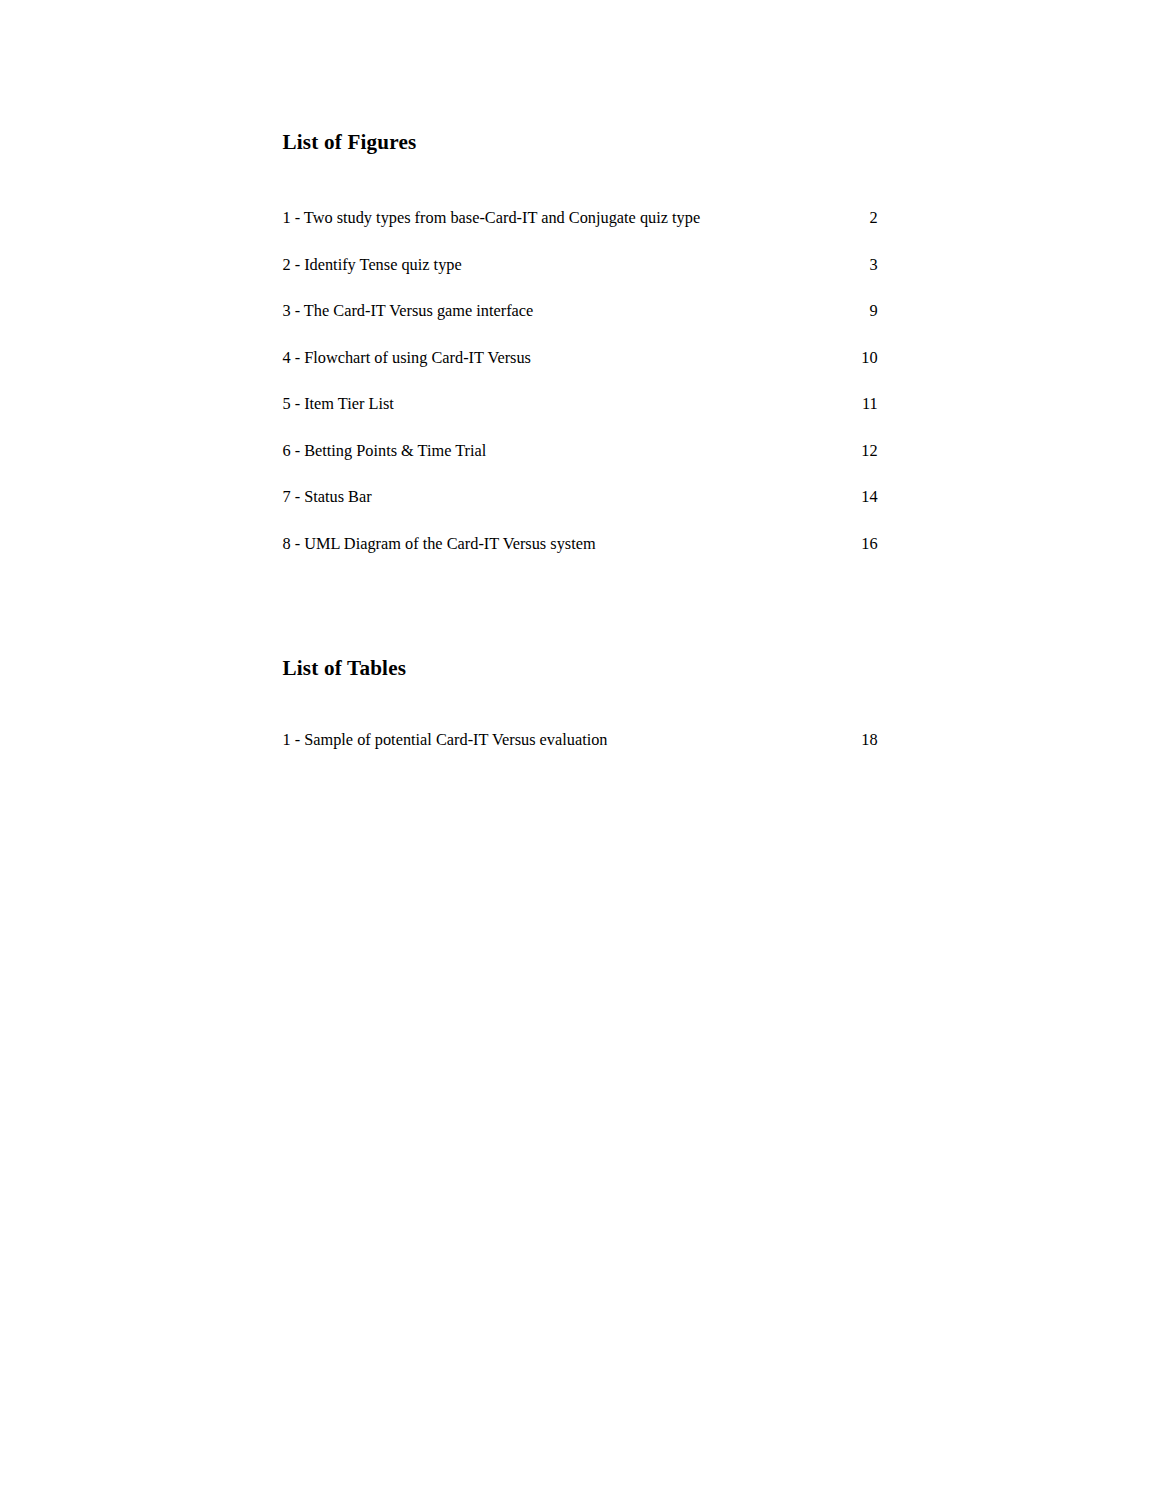List of Figures
1 - Two study types from base-Card-IT and Conjugate quiz type 2
2 - Identify Tense quiz type 3
3 - The Card-IT Versus game interface 9
4 - Flowchart of using Card-IT Versus 10
5 - Item Tier List 11
6 - Betting Points & Time Trial 12
7 - Status Bar 14
8 - UML Diagram of the Card-IT Versus system 16
List of Tables
1 - Sample of potential Card-IT Versus evaluation 18